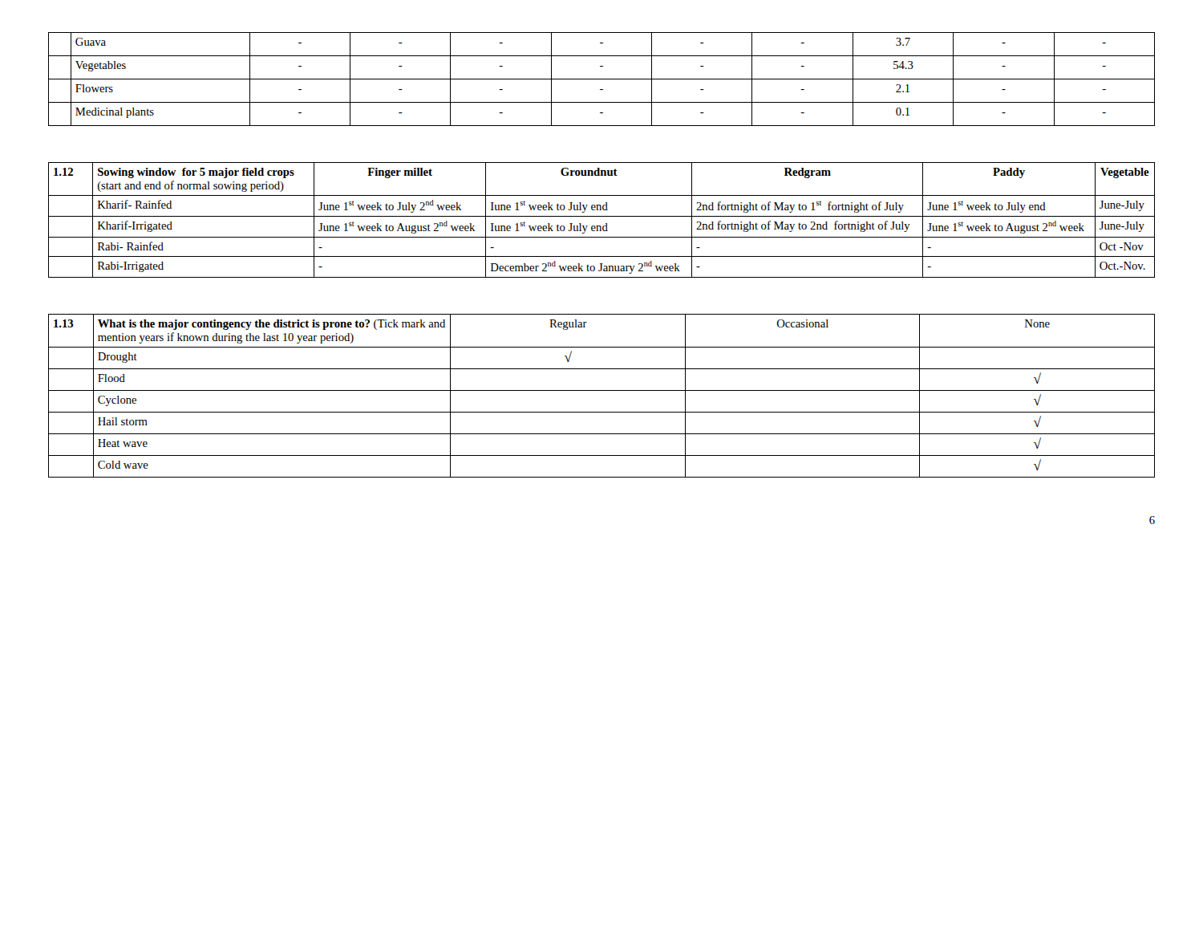| | Guava | - | - | - | - | - | - | 3.7 | - | - |
| | Vegetables | - | - | - | - | - | - | 54.3 | - | - |
| | Flowers | - | - | - | - | - | - | 2.1 | - | - |
| | Medicinal plants | - | - | - | - | - | - | 0.1 | - | - |
| 1.12 | Sowing window for 5 major field crops (start and end of normal sowing period) | Finger millet | Groundnut | Redgram | Paddy | Vegetable |
| | Kharif- Rainfed | June 1 st week to July 2 nd week | Iune 1 st week to July end | 2nd fortnight of May to 1 st fortnight of July | June 1 st week to July end | June-July |
| | Kharif-Irrigated | June 1 st week to August 2 nd week | Iune 1 st week to July end | 2nd fortnight of May to 2nd fortnight of July | June 1 st week to August 2 nd week | June-July |
| | Rabi- Rainfed | - | - | - | - | Oct -Nov |
| | Rabi-Irrigated | - | December 2 nd week to January 2 nd week | - | - | Oct.-Nov. |
| 1.13 | What is the major contingency the district is prone to? (Tick mark and mention years if known during the last 10 year period) | Regular | Occasional | None |
| | Drought | √ | | |
| | Flood | | | √ |
| | Cyclone | | | √ |
| | Hail storm | | | √ |
| | Heat wave | | | √ |
| | Cold wave | | | √ |
6